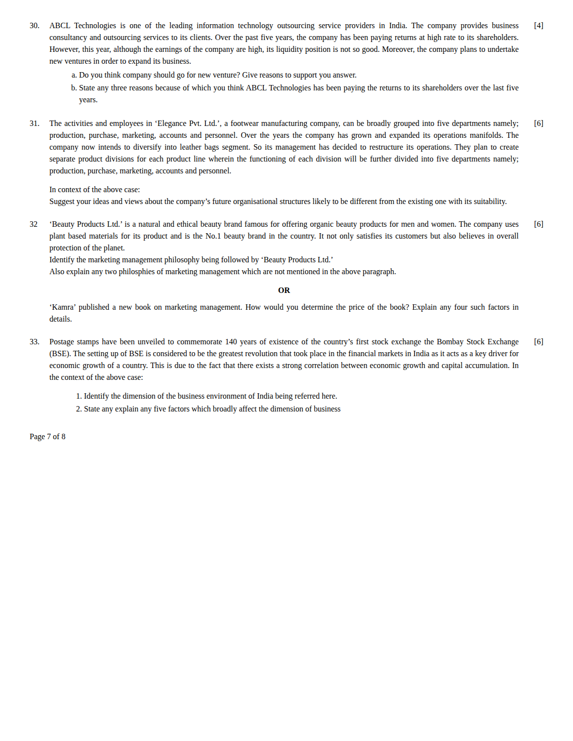30.
ABCL Technologies is one of the leading information technology outsourcing service providers in India. The company provides business consultancy and outsourcing services to its clients. Over the past five years, the company has been paying returns at high rate to its shareholders. However, this year, although the earnings of the company are high, its liquidity position is not so good. Moreover, the company plans to undertake new ventures in order to expand its business.
Do you think company should go for new venture? Give reasons to support you answer.
State any three reasons because of which you think ABCL Technologies has been paying the returns to its shareholders over the last five years.
[4]
31.
The activities and employees in ‘Elegance Pvt. Ltd.’, a footwear manufacturing company, can be broadly grouped into five departments namely; production, purchase, marketing, accounts and personnel. Over the years the company has grown and expanded its operations manifolds. The company now intends to diversify into leather bags segment. So its management has decided to restructure its operations. They plan to create separate product divisions for each product line wherein the functioning of each division will be further divided into five departments namely; production, purchase, marketing, accounts and personnel.
In context of the above case:
Suggest your ideas and views about the company’s future organisational structures likely to be different from the existing one with its suitability.
[6]
32
‘Beauty Products Ltd.’ is a natural and ethical beauty brand famous for offering organic beauty products for men and women. The company uses plant based materials for its product and is the No.1 beauty brand in the country. It not only satisfies its customers but also believes in overall protection of the planet.
Identify the marketing management philosophy being followed by ‘Beauty Products Ltd.’
Also explain any two philosphies of marketing management which are not mentioned in the above paragraph.
OR
‘Kamra’ published a new book on marketing management. How would you determine the price of the book? Explain any four such factors in details.
[6]
33.
Postage stamps have been unveiled to commemorate 140 years of existence of the country’s first stock exchange the Bombay Stock Exchange (BSE). The setting up of BSE is considered to be the greatest revolution that took place in the financial markets in India as it acts as a key driver for economic growth of a country. This is due to the fact that there exists a strong correlation between economic growth and capital accumulation. In the context of the above case:
Identify the dimension of the business environment of India being referred here.
State any explain any five factors which broadly affect the dimension of business
[6]
Page 7 of 8